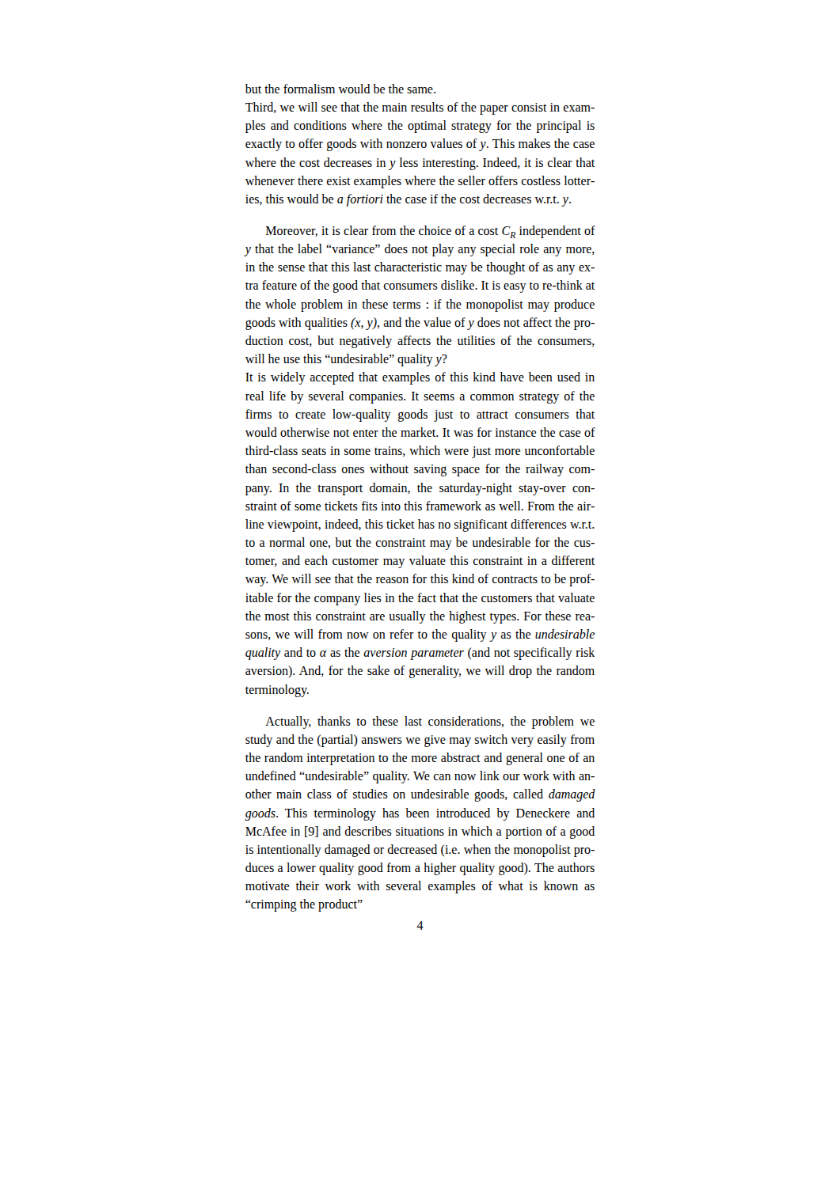but the formalism would be the same.
Third, we will see that the main results of the paper consist in examples and conditions where the optimal strategy for the principal is exactly to offer goods with nonzero values of y. This makes the case where the cost decreases in y less interesting. Indeed, it is clear that whenever there exist examples where the seller offers costless lotteries, this would be a fortiori the case if the cost decreases w.r.t. y.
Moreover, it is clear from the choice of a cost CR independent of y that the label “variance” does not play any special role any more, in the sense that this last characteristic may be thought of as any extra feature of the good that consumers dislike. It is easy to re-think at the whole problem in these terms : if the monopolist may produce goods with qualities (x, y), and the value of y does not affect the production cost, but negatively affects the utilities of the consumers, will he use this “undesirable” quality y?
It is widely accepted that examples of this kind have been used in real life by several companies. It seems a common strategy of the firms to create low-quality goods just to attract consumers that would otherwise not enter the market. It was for instance the case of third-class seats in some trains, which were just more unconfortable than second-class ones without saving space for the railway company. In the transport domain, the saturday-night stay-over constraint of some tickets fits into this framework as well. From the airline viewpoint, indeed, this ticket has no significant differences w.r.t. to a normal one, but the constraint may be undesirable for the customer, and each customer may valuate this constraint in a different way. We will see that the reason for this kind of contracts to be profitable for the company lies in the fact that the customers that valuate the most this constraint are usually the highest types. For these reasons, we will from now on refer to the quality y as the undesirable quality and to α as the aversion parameter (and not specifically risk aversion). And, for the sake of generality, we will drop the random terminology.
Actually, thanks to these last considerations, the problem we study and the (partial) answers we give may switch very easily from the random interpretation to the more abstract and general one of an undefined “undesirable” quality. We can now link our work with another main class of studies on undesirable goods, called damaged goods. This terminology has been introduced by Deneckere and McAfee in [9] and describes situations in which a portion of a good is intentionally damaged or decreased (i.e. when the monopolist produces a lower quality good from a higher quality good). The authors motivate their work with several examples of what is known as “crimping the product”
4